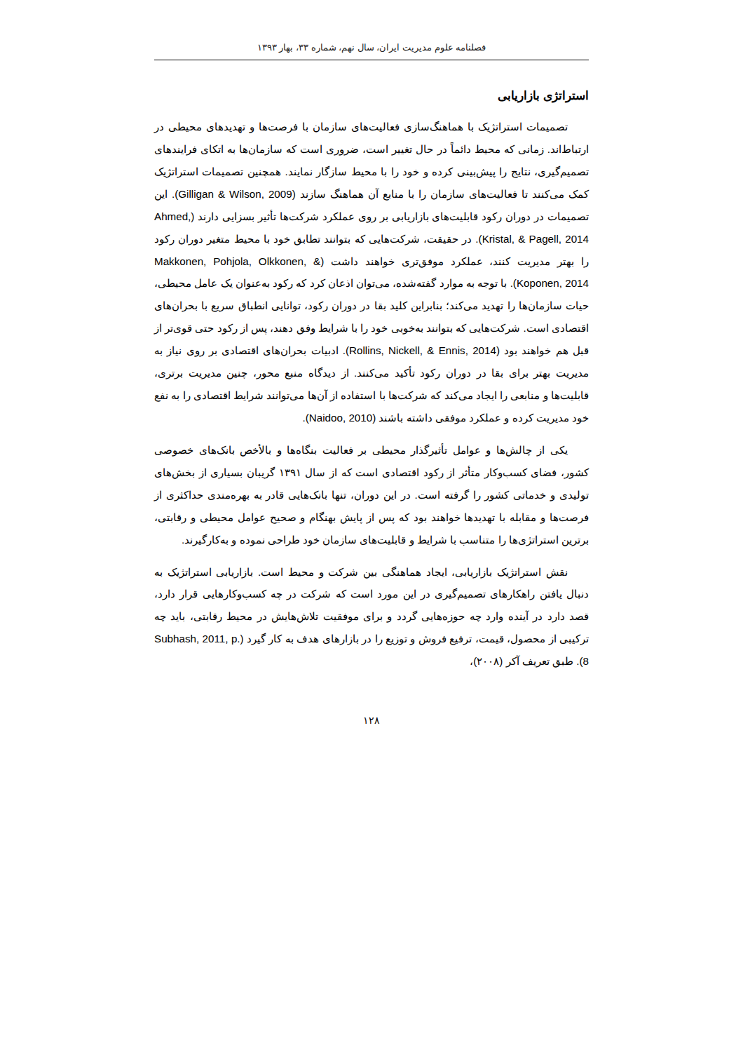فصلنامه علوم مدیریت ایران، سال نهم، شماره ۳۳، بهار ۱۳۹۳
استراتژی بازاریابی
تصمیمات استراتژیک با هماهنگ‌سازی فعالیت‌های سازمان با فرصت‌ها و تهدیدهای محیطی در ارتباط‌اند. زمانی که محیط دائماً در حال تغییر است، ضروری است که سازمان‌ها به اتکای فرایندهای تصمیم‌گیری، نتایج را پیش‌بینی کرده و خود را با محیط سازگار نمایند. همچنین تصمیمات استراتژیک کمک می‌کنند تا فعالیت‌های سازمان را با منابع آن هماهنگ سازند (Gilligan & Wilson, 2009). این تصمیمات در دوران رکود قابلیت‌های بازاریابی بر روی عملکرد شرکت‌ها تأثیر بسزایی دارند (Ahmed, Kristal, & Pagell, 2014). در حقیقت، شرکت‌هایی که بتوانند تطابق خود با محیط متغیر دوران رکود را بهتر مدیریت کنند، عملکرد موفق‌تری خواهند داشت (Makkonen, Pohjola, Olkkonen, & Koponen, 2014). با توجه به موارد گفته‌شده، می‌توان اذعان کرد که رکود به‌عنوان یک عامل محیطی، حیات سازمان‌ها را تهدید می‌کند؛ بنابراین کلید بقا در دوران رکود، توانایی انطباق سریع با بحران‌های اقتصادی است. شرکت‌هایی که بتوانند به‌خوبی خود را با شرایط وفق دهند، پس از رکود حتی قوی‌تر از قبل هم خواهند بود (Rollins, Nickell, & Ennis, 2014). ادبیات بحران‌های اقتصادی بر روی نیاز به مدیریت بهتر برای بقا در دوران رکود تأکید می‌کنند. از دیدگاه منبع محور، چنین مدیریت برتری، قابلیت‌ها و منابعی را ایجاد می‌کند که شرکت‌ها با استفاده از آن‌ها می‌توانند شرایط اقتصادی را به نفع خود مدیریت کرده و عملکرد موفقی داشته باشند (Naidoo, 2010).
یکی از چالش‌ها و عوامل تأثیرگذار محیطی بر فعالیت بنگاه‌ها و بالأخص بانک‌های خصوصی کشور، فضای کسب‌وکار متأثر از رکود اقتصادی است که از سال ۱۳۹۱ گریبان بسیاری از بخش‌های تولیدی و خدماتی کشور را گرفته است. در این دوران، تنها بانک‌هایی قادر به بهره‌مندی حداکثری از فرصت‌ها و مقابله با تهدیدها خواهند بود که پس از پایش بهنگام و صحیح عوامل محیطی و رقابتی، برترین استراتژی‌ها را متناسب با شرایط و قابلیت‌های سازمان خود طراحی نموده و به‌کارگیرند.
نقش استراتژیک بازاریابی، ایجاد هماهنگی بین شرکت و محیط است. بازاریابی استراتژیک به دنبال یافتن راهکارهای تصمیم‌گیری در این مورد است که شرکت در چه کسب‌وکارهایی قرار دارد، قصد دارد در آینده وارد چه حوزه‌هایی گردد و برای موفقیت تلاش‌هایش در محیط رقابتی، باید چه ترکیبی از محصول، قیمت، ترفیع فروش و توزیع را در بازارهای هدف به کار گیرد (Subhash, 2011, p. 8). طبق تعریف آکر (۲۰۰۸)،
۱۲۸